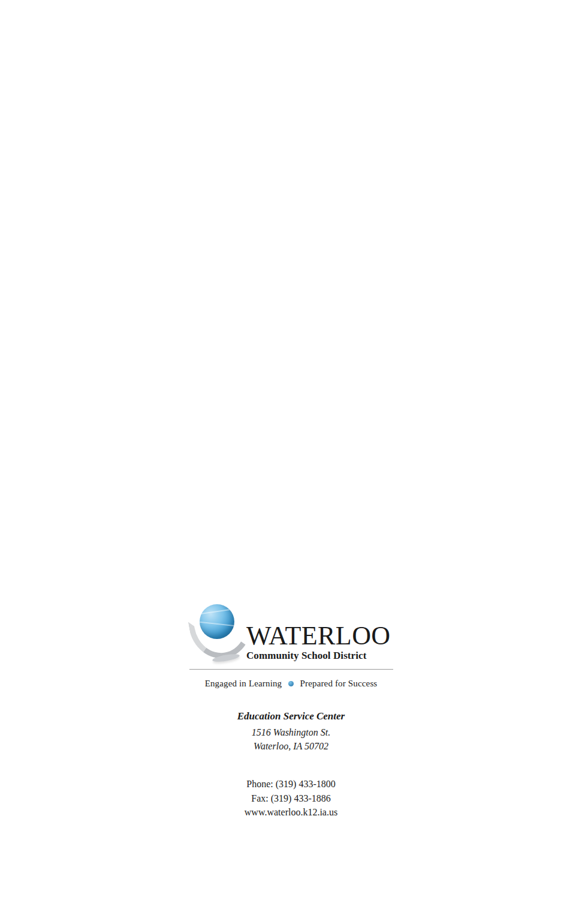WATERLOO Community School District
Engaged in Learning Prepared for Success
Education Service Center
1516 Washington St.
Waterloo, IA 50702
Phone: (319) 433-1800
Fax: (319) 433-1886
www.waterloo.k12.ia.us